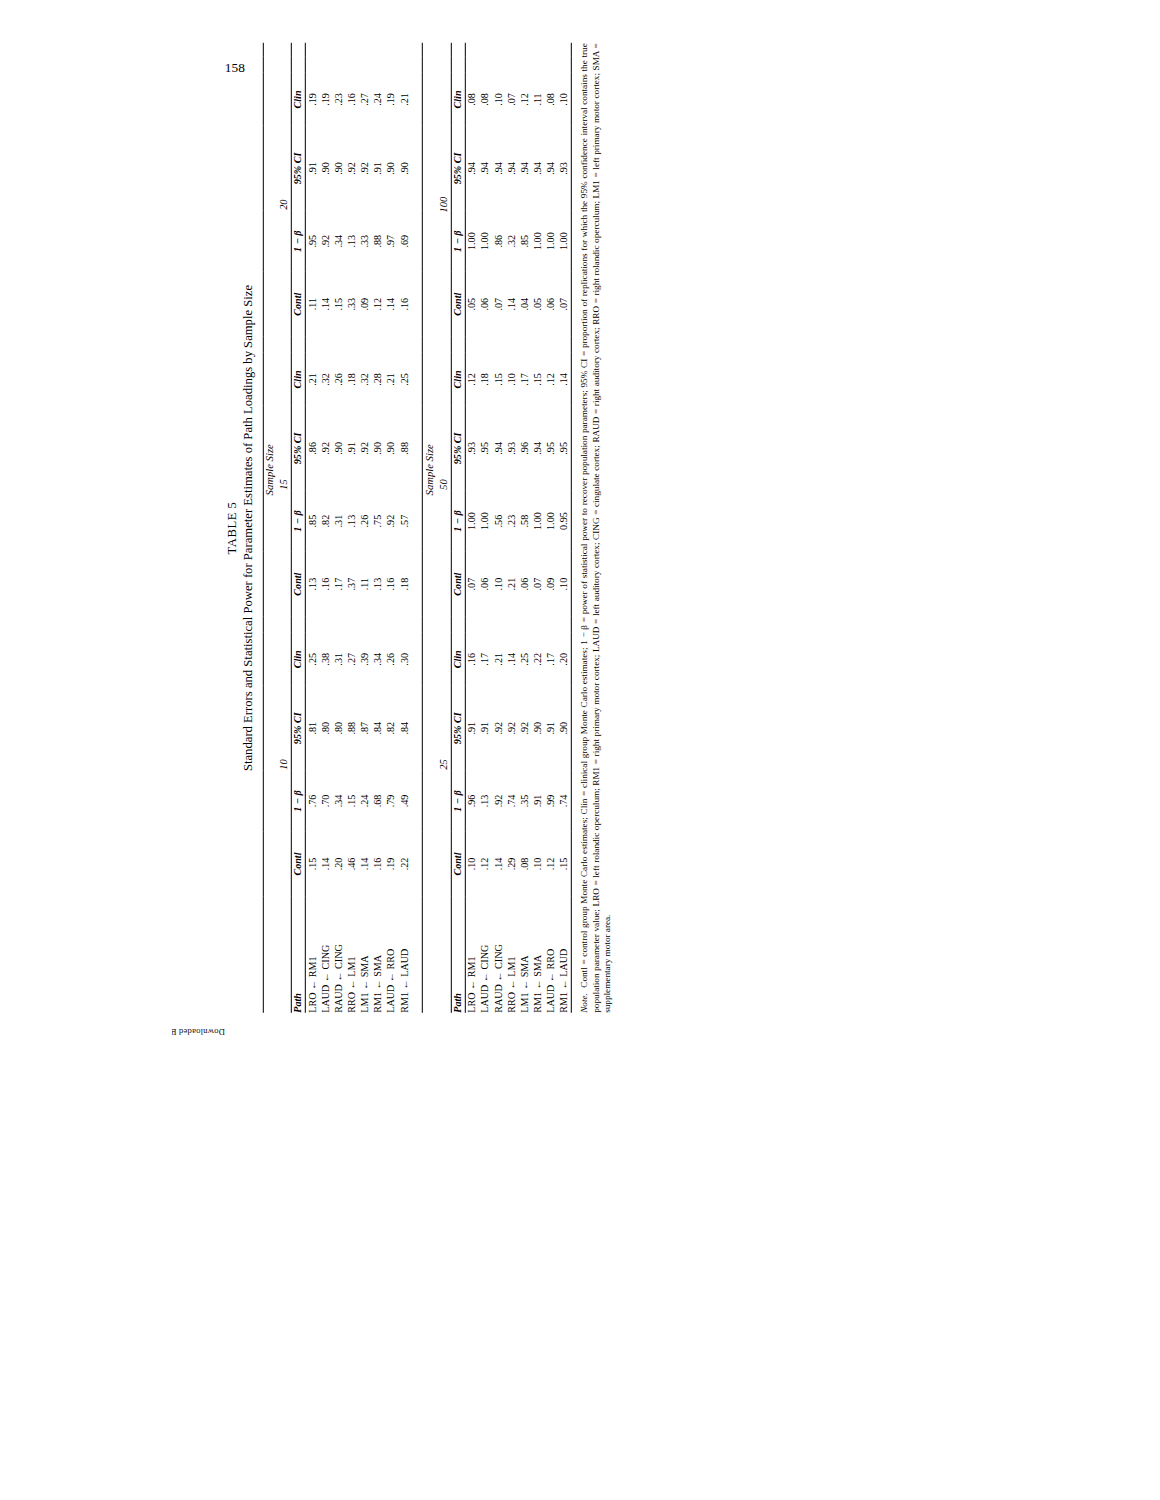158
TABLE 5
Standard Errors and Statistical Power for Parameter Estimates of Path Loadings by Sample Size
| | Sample Size |
| | 10 | | 15 | | 20 | | |
| Path | Contl | 1 − β | 95% CI | Clin | | Contl | 1 − β | 95% CI | Clin | | Contl | 1 − β | 95% CI | Clin | | |
| LRO ← RM1 | .15 | .76 | .81 | .25 | | .13 | .85 | .86 | .21 | | .11 | .95 | .91 | .19 | | |
| LAUD ← CING | .14 | .70 | .80 | .38 | | .16 | .82 | .92 | .32 | | .14 | .92 | .90 | .19 | | |
| RAUD ← CING | .20 | .34 | .80 | .31 | | .17 | .31 | .90 | .26 | | .15 | .34 | .90 | .23 | | |
| RRO ← LM1 | .46 | .15 | .88 | .27 | | .37 | .13 | .91 | .18 | | .33 | .13 | .92 | .16 | | |
| LM1 ← SMA | .14 | .24 | .87 | .39 | | .11 | .26 | .92 | .32 | | .09 | .33 | .92 | .27 | | |
| RM1 ← SMA | .16 | .68 | .84 | .34 | | .13 | .75 | .90 | .28 | | .12 | .88 | .91 | .24 | | |
| LAUD ← RRO | .19 | .79 | .82 | .26 | | .16 | .92 | .90 | .21 | | .14 | .97 | .90 | .19 | | |
| RM1 ← LAUD | .22 | .49 | .84 | .30 | | .18 | .57 | .88 | .25 | | .16 | .69 | .90 | .21 | | |
| | Sample Size |
| | 25 | | 50 | | 100 | | |
| Path | Contl | 1 − β | 95% CI | Clin | | Contl | 1 − β | 95% CI | Clin | | Contl | 1 − β | 95% CI | Clin | | |
| LRO ← RM1 | .10 | .96 | .91 | .16 | | .07 | 1.00 | .93 | .12 | | .05 | 1.00 | .94 | .08 | | |
| LAUD ← CING | .12 | .13 | .91 | .17 | | .06 | 1.00 | .95 | .18 | | .06 | 1.00 | .94 | .08 | | |
| RAUD ← CING | .14 | .92 | .92 | .21 | | .10 | .56 | .94 | .15 | | .07 | .86 | .94 | .10 | | |
| RRO ← LM1 | .29 | .74 | .92 | .14 | | .21 | .23 | .93 | .10 | | .14 | .32 | .94 | .07 | | |
| LM1 ← SMA | .08 | .35 | .92 | .25 | | .06 | .58 | .96 | .17 | | .04 | .85 | .94 | .12 | | |
| RM1 ← SMA | .10 | .91 | .90 | .22 | | .07 | 1.00 | .94 | .15 | | .05 | 1.00 | .94 | .11 | | |
| LAUD ← RRO | .12 | .99 | .91 | .17 | | .09 | 1.00 | .95 | .12 | | .06 | 1.00 | .94 | .08 | | |
| RM1 ← LAUD | .15 | .74 | .90 | .20 | | .10 | 0.95 | .95 | .14 | | .07 | 1.00 | .93 | .10 | | |
Note. Contl = control group Monte Carlo estimates; Clin = clinical group Monte Carlo estimates; 1 − β = power of statistical power to recover population parameters; 95% CI = proportion of replications for which the 95% confidence interval contains the true population parameter value; LRO = left rolandic operculum; RM1 = right primary motor cortex; LAUD = left auditory cortex; CING = cingulate cortex; RAUD = right auditory cortex; RRO = right rolandic operculum; LM1 = left primary motor cortex; SMA = supplementary motor area.
Downloaded By: [Price, Larry R.] At: 17:05 23 January 2009